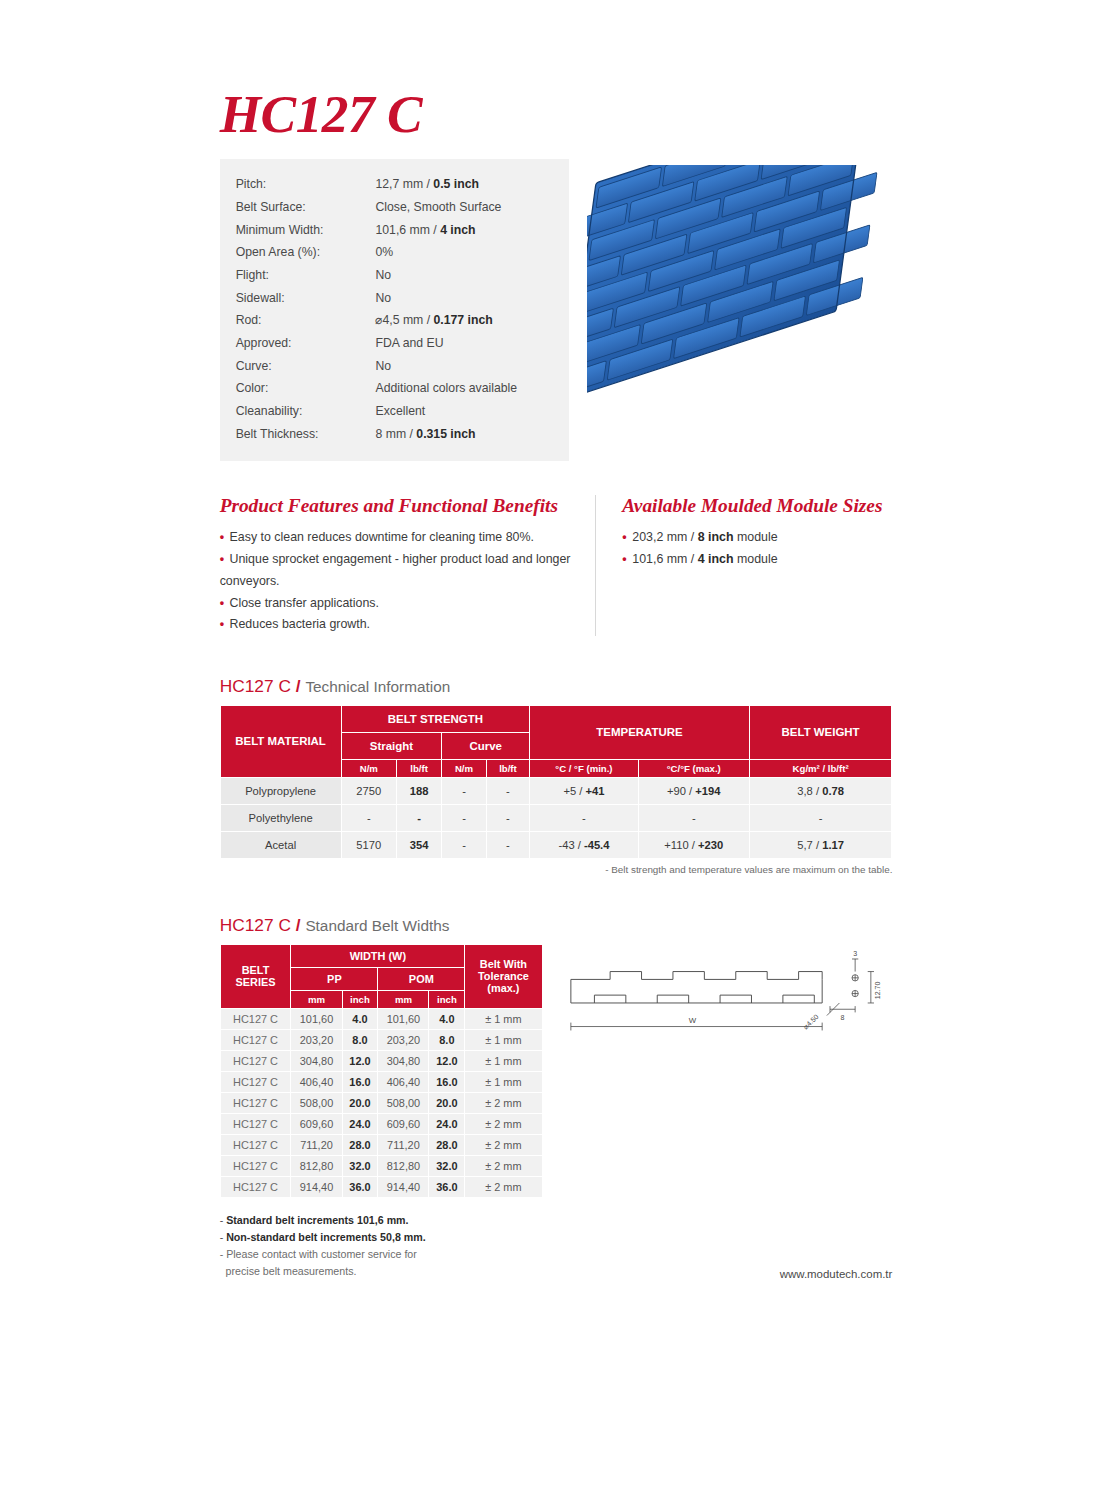HC127 C
| Pitch: | 12,7 mm / 0.5 inch |
| Belt Surface: | Close, Smooth Surface |
| Minimum Width: | 101,6 mm / 4 inch |
| Open Area (%): | 0% |
| Flight: | No |
| Sidewall: | No |
| Rod: | ⌀4,5 mm / 0.177 inch |
| Approved: | FDA and EU |
| Curve: | No |
| Color: | Additional colors available |
| Cleanability: | Excellent |
| Belt Thickness: | 8 mm / 0.315 inch |
Product Features and Functional Benefits
Easy to clean reduces downtime for cleaning time 80%.
Unique sprocket engagement - higher product load and longer conveyors.
Close transfer applications.
Reduces bacteria growth.
Available Moulded Module Sizes
203,2 mm / 8 inch module
101,6 mm / 4 inch module
HC127 C / Technical Information
| BELT MATERIAL | BELT STRENGTH | TEMPERATURE | BELT WEIGHT |
| --- | --- | --- | --- |
| Straight | Curve |
| N/m | lb/ft | N/m | lb/ft | °C / °F (min.) | °C/ °F (max.) | Kg/m² / lb/ft² |
| Polypropylene | 2750 | 188 | - | - | +5 / +41 | +90 / +194 | 3,8 / 0.78 |
| Polyethylene | - | - | - | - | - | - | - |
| Acetal | 5170 | 354 | - | - | -43 / -45.4 | +110 / +230 | 5,7 / 1.17 |
- Belt strength and temperature values are maximum on the table.
HC127 C / Standard Belt Widths
| BELT SERIES | WIDTH (W) | Belt With Tolerance (max.) |
| --- | --- | --- |
| PP | POM |
| mm | inch | mm | inch |
| HC127 C | 101,60 | 4.0 | 101,60 | 4.0 | ± 1 mm |
| HC127 C | 203,20 | 8.0 | 203,20 | 8.0 | ± 1 mm |
| HC127 C | 304,80 | 12.0 | 304,80 | 12.0 | ± 1 mm |
| HC127 C | 406,40 | 16.0 | 406,40 | 16.0 | ± 1 mm |
| HC127 C | 508,00 | 20.0 | 508,00 | 20.0 | ± 2 mm |
| HC127 C | 609,60 | 24.0 | 609,60 | 24.0 | ± 2 mm |
| HC127 C | 711,20 | 28.0 | 711,20 | 28.0 | ± 2 mm |
| HC127 C | 812,80 | 32.0 | 812,80 | 32.0 | ± 2 mm |
| HC127 C | 914,40 | 36.0 | 914,40 | 36.0 | ± 2 mm |
W 3 12.70 8 ⌀4.50
- Standard belt increments 101,6 mm.
- Non-standard belt increments 50,8 mm.
- Please contact with customer service for
precise belt measurements.
www.modutech.com.tr